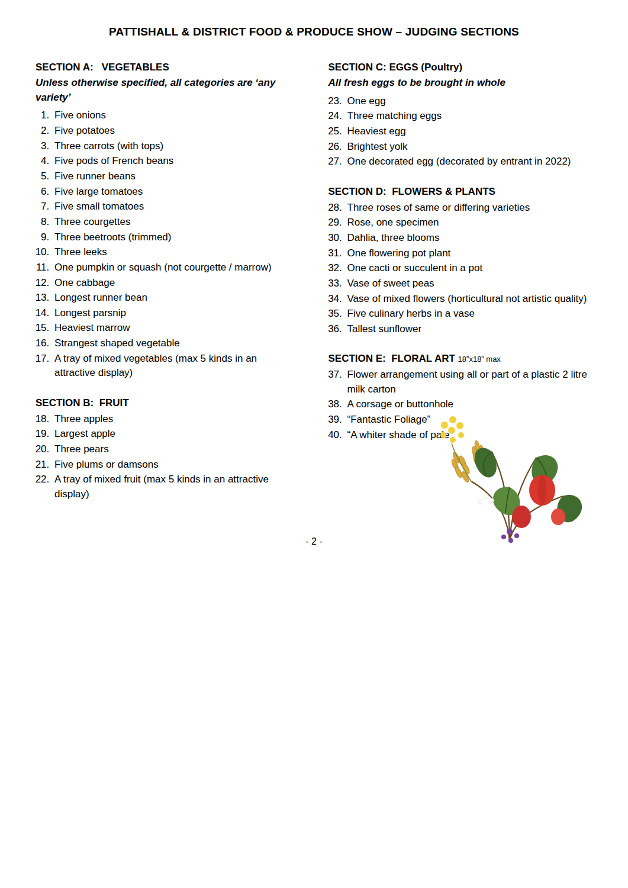PATTISHALL & DISTRICT FOOD & PRODUCE SHOW – JUDGING SECTIONS
SECTION A: VEGETABLES
Unless otherwise specified, all categories are ‘any variety’
Five onions
Five potatoes
Three carrots (with tops)
Five pods of French beans
Five runner beans
Five large tomatoes
Five small tomatoes
Three courgettes
Three beetroots (trimmed)
Three leeks
One pumpkin or squash (not courgette / marrow)
One cabbage
Longest runner bean
Longest parsnip
Heaviest marrow
Strangest shaped vegetable
A tray of mixed vegetables (max 5 kinds in an attractive display)
SECTION B: FRUIT
Three apples
Largest apple
Three pears
Five plums or damsons
A tray of mixed fruit (max 5 kinds in an attractive display)
SECTION C: EGGS (Poultry)
All fresh eggs to be brought in whole
One egg
Three matching eggs
Heaviest egg
Brightest yolk
One decorated egg (decorated by entrant in 2022)
SECTION D: FLOWERS & PLANTS
Three roses of same or differing varieties
Rose, one specimen
Dahlia, three blooms
One flowering pot plant
One cacti or succulent in a pot
Vase of sweet peas
Vase of mixed flowers (horticultural not artistic quality)
Five culinary herbs in a vase
Tallest sunflower
SECTION E: FLORAL ART 18”x18” max
Flower arrangement using all or part of a plastic 2 litre milk carton
A corsage or buttonhole
“Fantastic Foliage”
“A whiter shade of pale”
- 2 -